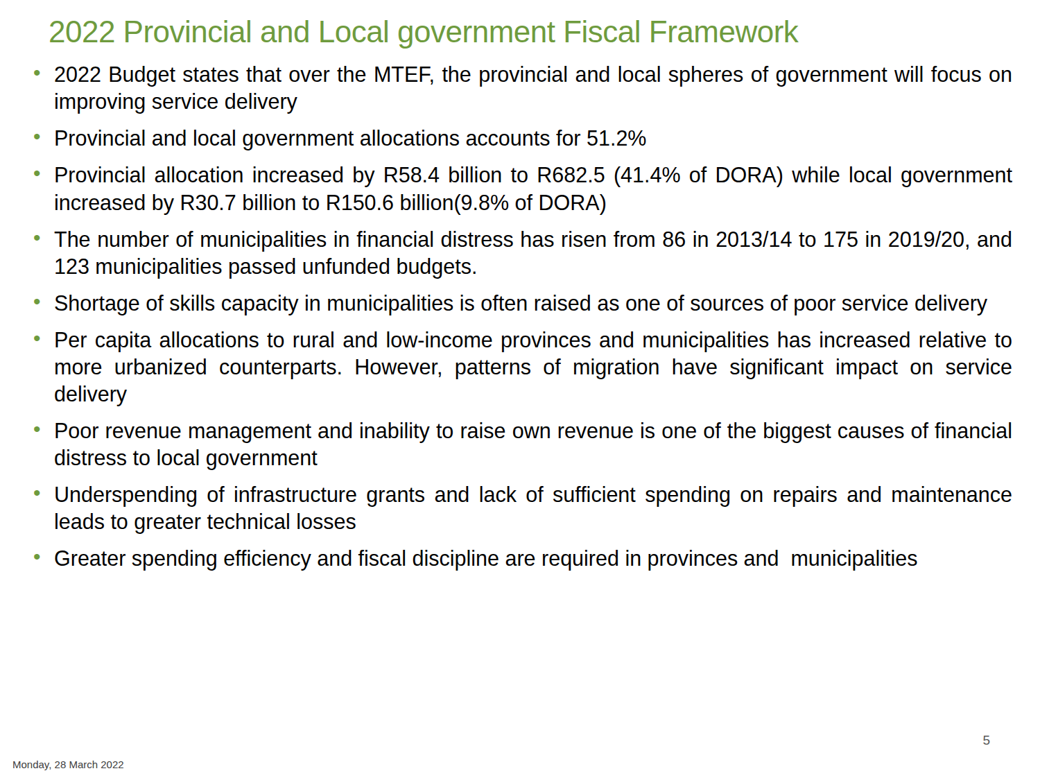2022 Provincial and Local government Fiscal Framework
2022 Budget states that over the MTEF, the provincial and local spheres of government will focus on improving service delivery
Provincial and local government allocations accounts for 51.2%
Provincial allocation increased by R58.4 billion to R682.5 (41.4% of DORA) while local government increased by R30.7 billion to R150.6 billion(9.8% of DORA)
The number of municipalities in financial distress has risen from 86 in 2013/14 to 175 in 2019/20, and 123 municipalities passed unfunded budgets.
Shortage of skills capacity in municipalities is often raised as one of sources of poor service delivery
Per capita allocations to rural and low-income provinces and municipalities has increased relative to more urbanized counterparts. However, patterns of migration have significant impact on service delivery
Poor revenue management and inability to raise own revenue is one of the biggest causes of financial distress to local government
Underspending of infrastructure grants and lack of sufficient spending on repairs and maintenance leads to greater technical losses
Greater spending efficiency and fiscal discipline are required in provinces and municipalities
5
Monday, 28 March 2022